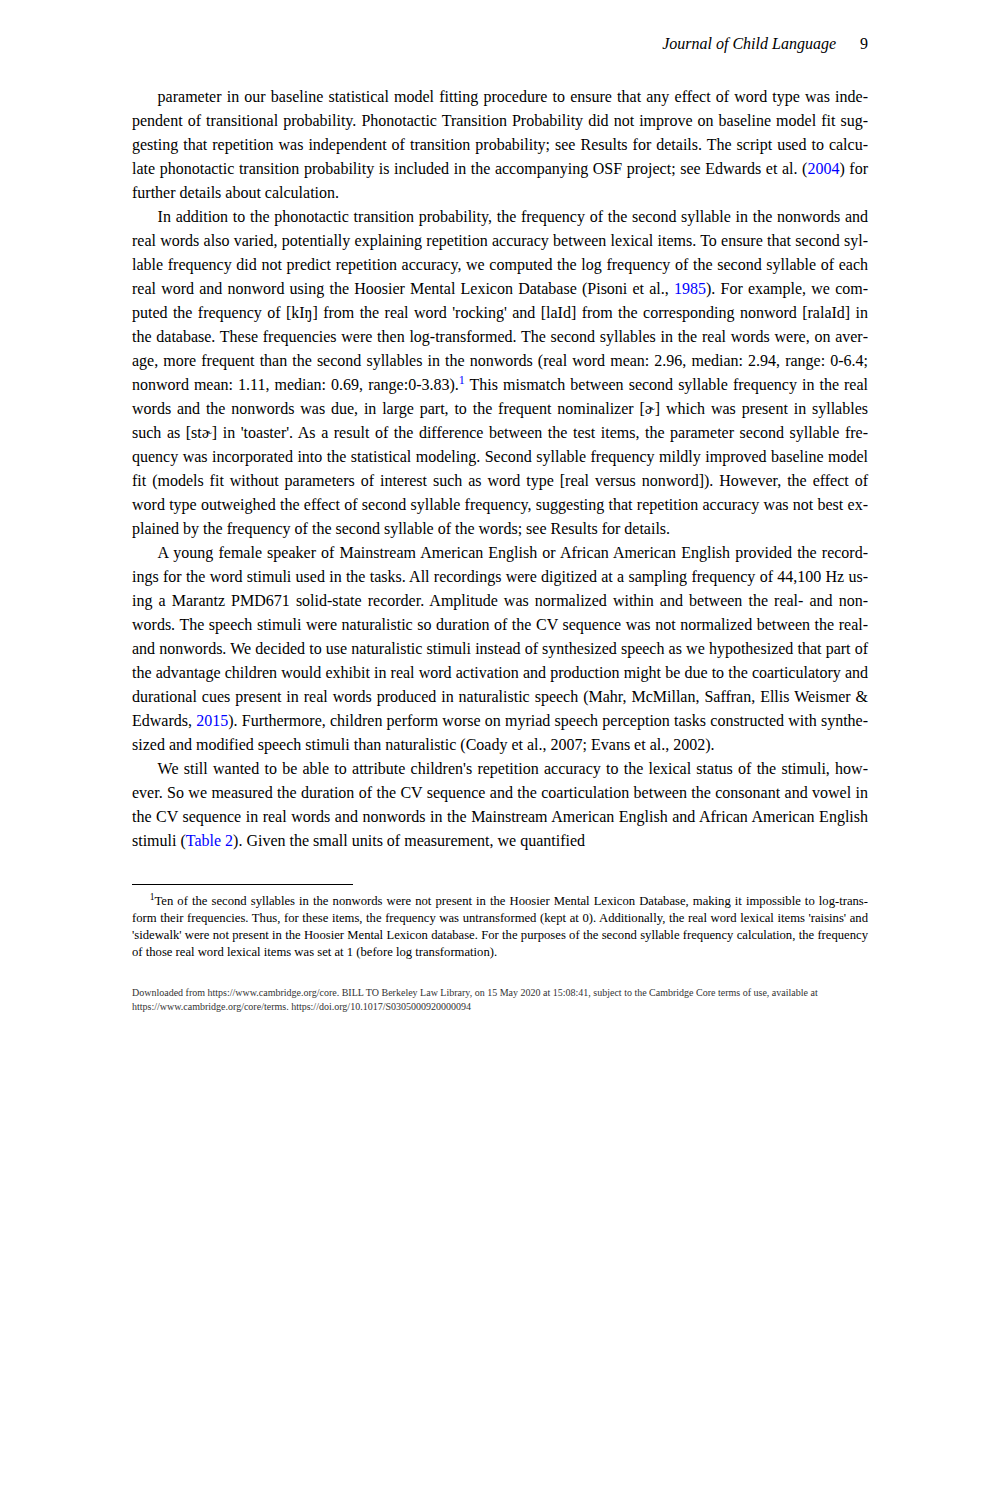Journal of Child Language 9
parameter in our baseline statistical model fitting procedure to ensure that any effect of word type was independent of transitional probability. Phonotactic Transition Probability did not improve on baseline model fit suggesting that repetition was independent of transition probability; see Results for details. The script used to calculate phonotactic transition probability is included in the accompanying OSF project; see Edwards et al. (2004) for further details about calculation.
In addition to the phonotactic transition probability, the frequency of the second syllable in the nonwords and real words also varied, potentially explaining repetition accuracy between lexical items. To ensure that second syllable frequency did not predict repetition accuracy, we computed the log frequency of the second syllable of each real word and nonword using the Hoosier Mental Lexicon Database (Pisoni et al., 1985). For example, we computed the frequency of [kIŋ] from the real word 'rocking' and [laId] from the corresponding nonword [ralaId] in the database. These frequencies were then log-transformed. The second syllables in the real words were, on average, more frequent than the second syllables in the nonwords (real word mean: 2.96, median: 2.94, range: 0-6.4; nonword mean: 1.11, median: 0.69, range:0-3.83).1 This mismatch between second syllable frequency in the real words and the nonwords was due, in large part, to the frequent nominalizer [ɚ] which was present in syllables such as [stɚ] in 'toaster'. As a result of the difference between the test items, the parameter second syllable frequency was incorporated into the statistical modeling. Second syllable frequency mildly improved baseline model fit (models fit without parameters of interest such as word type [real versus nonword]). However, the effect of word type outweighed the effect of second syllable frequency, suggesting that repetition accuracy was not best explained by the frequency of the second syllable of the words; see Results for details.
A young female speaker of Mainstream American English or African American English provided the recordings for the word stimuli used in the tasks. All recordings were digitized at a sampling frequency of 44,100 Hz using a Marantz PMD671 solid-state recorder. Amplitude was normalized within and between the real- and nonwords. The speech stimuli were naturalistic so duration of the CV sequence was not normalized between the real- and nonwords. We decided to use naturalistic stimuli instead of synthesized speech as we hypothesized that part of the advantage children would exhibit in real word activation and production might be due to the coarticulatory and durational cues present in real words produced in naturalistic speech (Mahr, McMillan, Saffran, Ellis Weismer & Edwards, 2015). Furthermore, children perform worse on myriad speech perception tasks constructed with synthesized and modified speech stimuli than naturalistic (Coady et al., 2007; Evans et al., 2002).
We still wanted to be able to attribute children's repetition accuracy to the lexical status of the stimuli, however. So we measured the duration of the CV sequence and the coarticulation between the consonant and vowel in the CV sequence in real words and nonwords in the Mainstream American English and African American English stimuli (Table 2). Given the small units of measurement, we quantified
1Ten of the second syllables in the nonwords were not present in the Hoosier Mental Lexicon Database, making it impossible to log-transform their frequencies. Thus, for these items, the frequency was untransformed (kept at 0). Additionally, the real word lexical items 'raisins' and 'sidewalk' were not present in the Hoosier Mental Lexicon database. For the purposes of the second syllable frequency calculation, the frequency of those real word lexical items was set at 1 (before log transformation).
Downloaded from https://www.cambridge.org/core. BILL TO Berkeley Law Library, on 15 May 2020 at 15:08:41, subject to the Cambridge Core terms of use, available at https://www.cambridge.org/core/terms. https://doi.org/10.1017/S0305000920000094